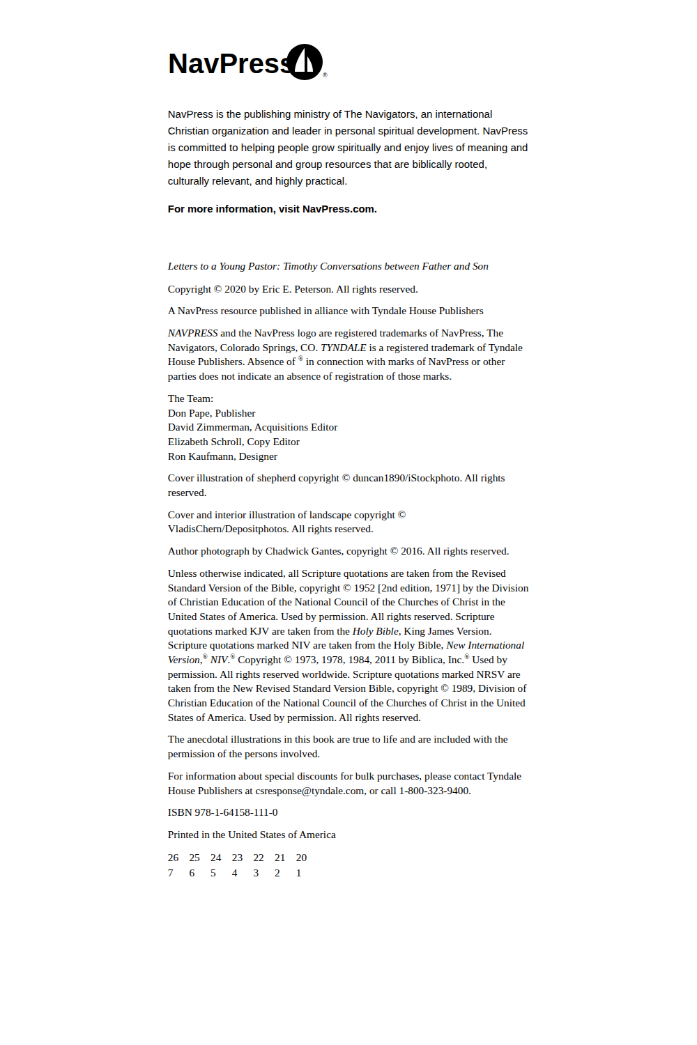NavPress ®
NavPress is the publishing ministry of The Navigators, an international Christian organization and leader in personal spiritual development. NavPress is committed to helping people grow spiritually and enjoy lives of meaning and hope through personal and group resources that are biblically rooted, culturally relevant, and highly practical.
For more information, visit NavPress.com.
Letters to a Young Pastor: Timothy Conversations between Father and Son
Copyright © 2020 by Eric E. Peterson. All rights reserved.
A NavPress resource published in alliance with Tyndale House Publishers
NAVPRESS and the NavPress logo are registered trademarks of NavPress, The Navigators, Colorado Springs, CO. TYNDALE is a registered trademark of Tyndale House Publishers. Absence of ® in connection with marks of NavPress or other parties does not indicate an absence of registration of those marks.
The Team: Don Pape, Publisher David Zimmerman, Acquisitions Editor Elizabeth Schroll, Copy Editor Ron Kaufmann, Designer
Cover illustration of shepherd copyright © duncan1890/iStockphoto. All rights reserved.
Cover and interior illustration of landscape copyright © VladisChern/Depositphotos. All rights reserved.
Author photograph by Chadwick Gantes, copyright © 2016. All rights reserved.
Unless otherwise indicated, all Scripture quotations are taken from the Revised Standard Version of the Bible, copyright © 1952 [2nd edition, 1971] by the Division of Christian Education of the National Council of the Churches of Christ in the United States of America. Used by permission. All rights reserved. Scripture quotations marked KJV are taken from the Holy Bible, King James Version. Scripture quotations marked NIV are taken from the Holy Bible, New International Version,® NIV.® Copyright © 1973, 1978, 1984, 2011 by Biblica, Inc.® Used by permission. All rights reserved worldwide. Scripture quotations marked NRSV are taken from the New Revised Standard Version Bible, copyright © 1989, Division of Christian Education of the National Council of the Churches of Christ in the United States of America. Used by permission. All rights reserved.
The anecdotal illustrations in this book are true to life and are included with the permission of the persons involved.
For information about special discounts for bulk purchases, please contact Tyndale House Publishers at csresponse@tyndale.com, or call 1-800-323-9400.
ISBN 978-1-64158-111-0
Printed in the United States of America
26 25 24 23 22 21 20
7 6 5 4 3 2 1